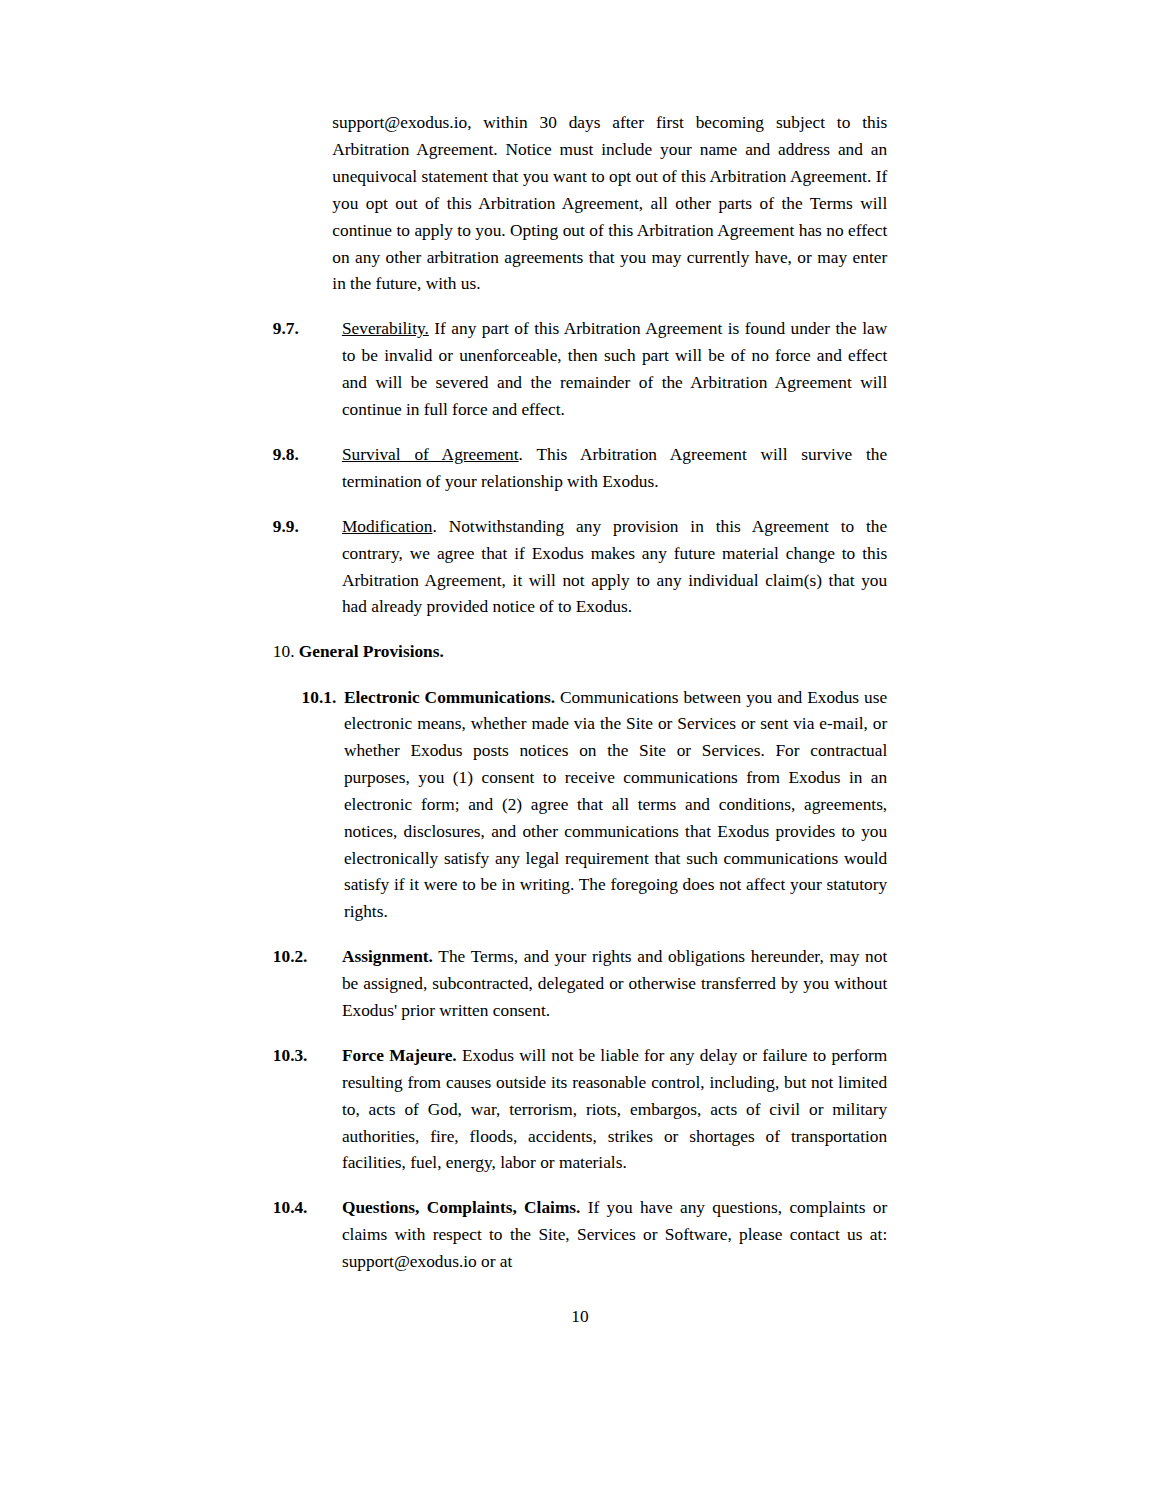support@exodus.io, within 30 days after first becoming subject to this Arbitration Agreement. Notice must include your name and address and an unequivocal statement that you want to opt out of this Arbitration Agreement. If you opt out of this Arbitration Agreement, all other parts of the Terms will continue to apply to you. Opting out of this Arbitration Agreement has no effect on any other arbitration agreements that you may currently have, or may enter in the future, with us.
9.7.
Severability. If any part of this Arbitration Agreement is found under the law to be invalid or unenforceable, then such part will be of no force and effect and will be severed and the remainder of the Arbitration Agreement will continue in full force and effect.
9.8.
Survival of Agreement. This Arbitration Agreement will survive the termination of your relationship with Exodus.
9.9.
Modification. Notwithstanding any provision in this Agreement to the contrary, we agree that if Exodus makes any future material change to this Arbitration Agreement, it will not apply to any individual claim(s) that you had already provided notice of to Exodus.
10. General Provisions.
10.1.
Electronic Communications. Communications between you and Exodus use electronic means, whether made via the Site or Services or sent via e-mail, or whether Exodus posts notices on the Site or Services. For contractual purposes, you (1) consent to receive communications from Exodus in an electronic form; and (2) agree that all terms and conditions, agreements, notices, disclosures, and other communications that Exodus provides to you electronically satisfy any legal requirement that such communications would satisfy if it were to be in writing. The foregoing does not affect your statutory rights.
10.2.
Assignment. The Terms, and your rights and obligations hereunder, may not be assigned, subcontracted, delegated or otherwise transferred by you without Exodus' prior written consent.
10.3.
Force Majeure. Exodus will not be liable for any delay or failure to perform resulting from causes outside its reasonable control, including, but not limited to, acts of God, war, terrorism, riots, embargos, acts of civil or military authorities, fire, floods, accidents, strikes or shortages of transportation facilities, fuel, energy, labor or materials.
10.4.
Questions, Complaints, Claims. If you have any questions, complaints or claims with respect to the Site, Services or Software, please contact us at: support@exodus.io or at
10